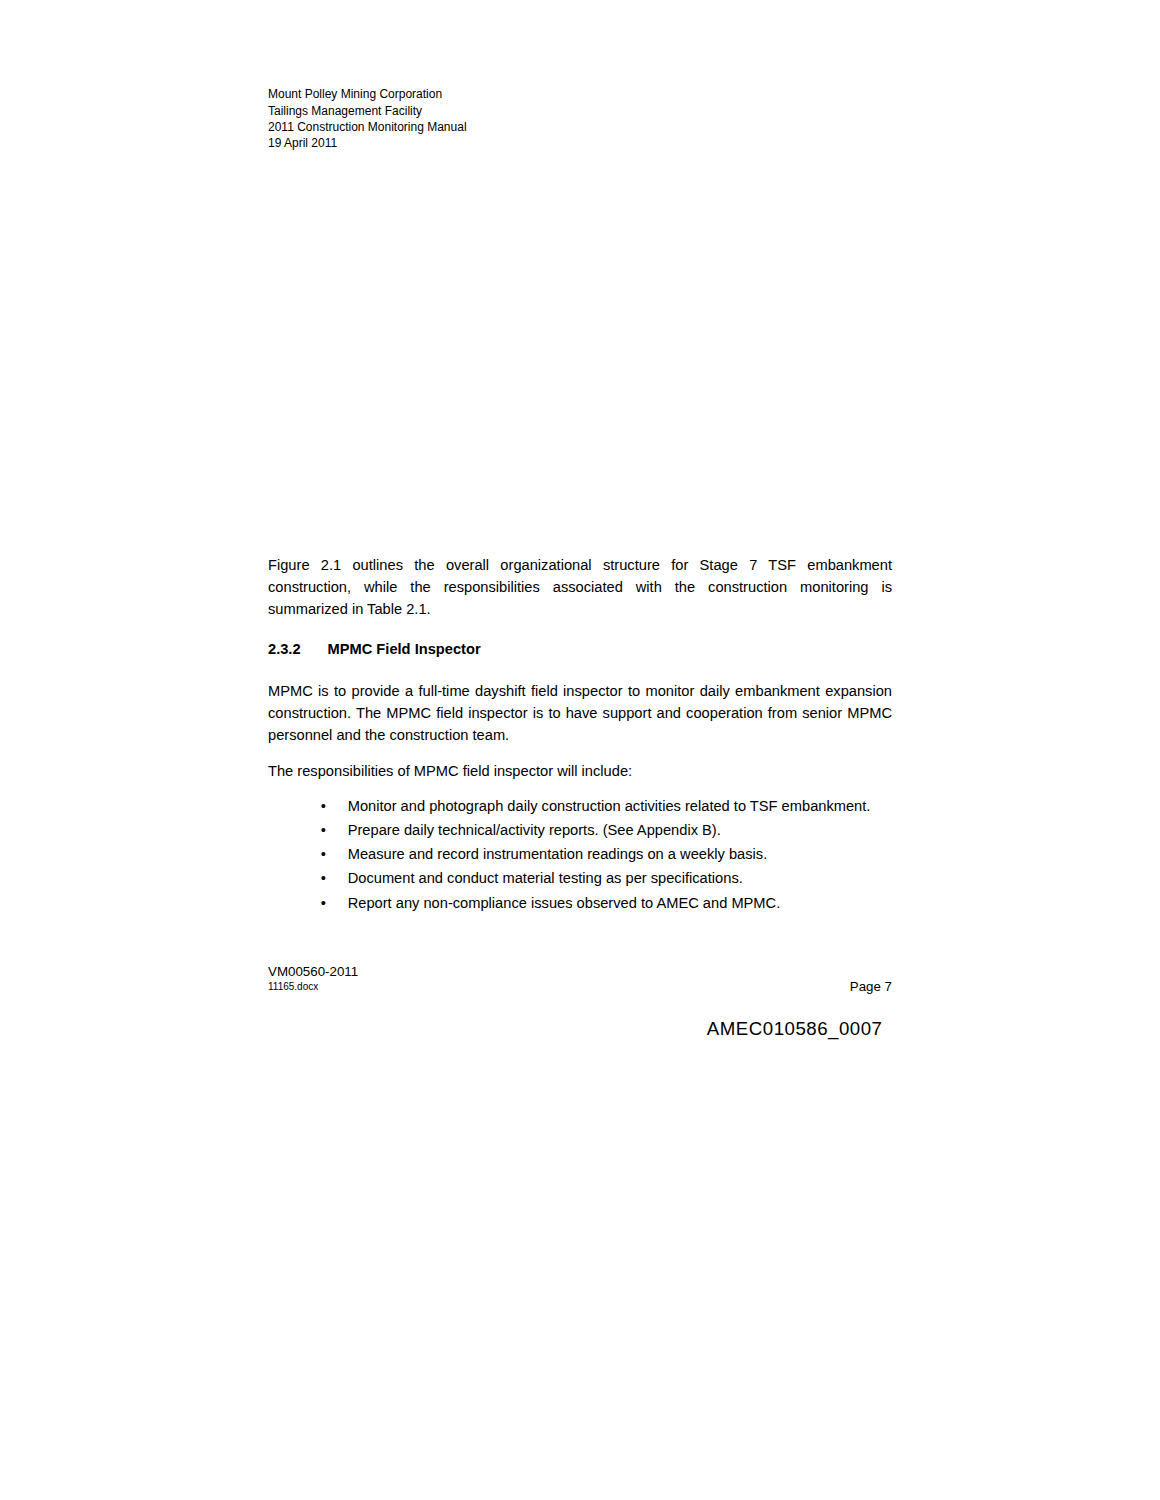Mount Polley Mining Corporation
Tailings Management Facility
2011 Construction Monitoring Manual
19 April 2011
Figure 2.1 outlines the overall organizational structure for Stage 7 TSF embankment construction, while the responsibilities associated with the construction monitoring is summarized in Table 2.1.
2.3.2 MPMC Field Inspector
MPMC is to provide a full-time dayshift field inspector to monitor daily embankment expansion construction. The MPMC field inspector is to have support and cooperation from senior MPMC personnel and the construction team.
The responsibilities of MPMC field inspector will include:
Monitor and photograph daily construction activities related to TSF embankment.
Prepare daily technical/activity reports. (See Appendix B).
Measure and record instrumentation readings on a weekly basis.
Document and conduct material testing as per specifications.
Report any non-compliance issues observed to AMEC and MPMC.
VM00560-2011
11165.docx Page 7
AMEC010586_0007